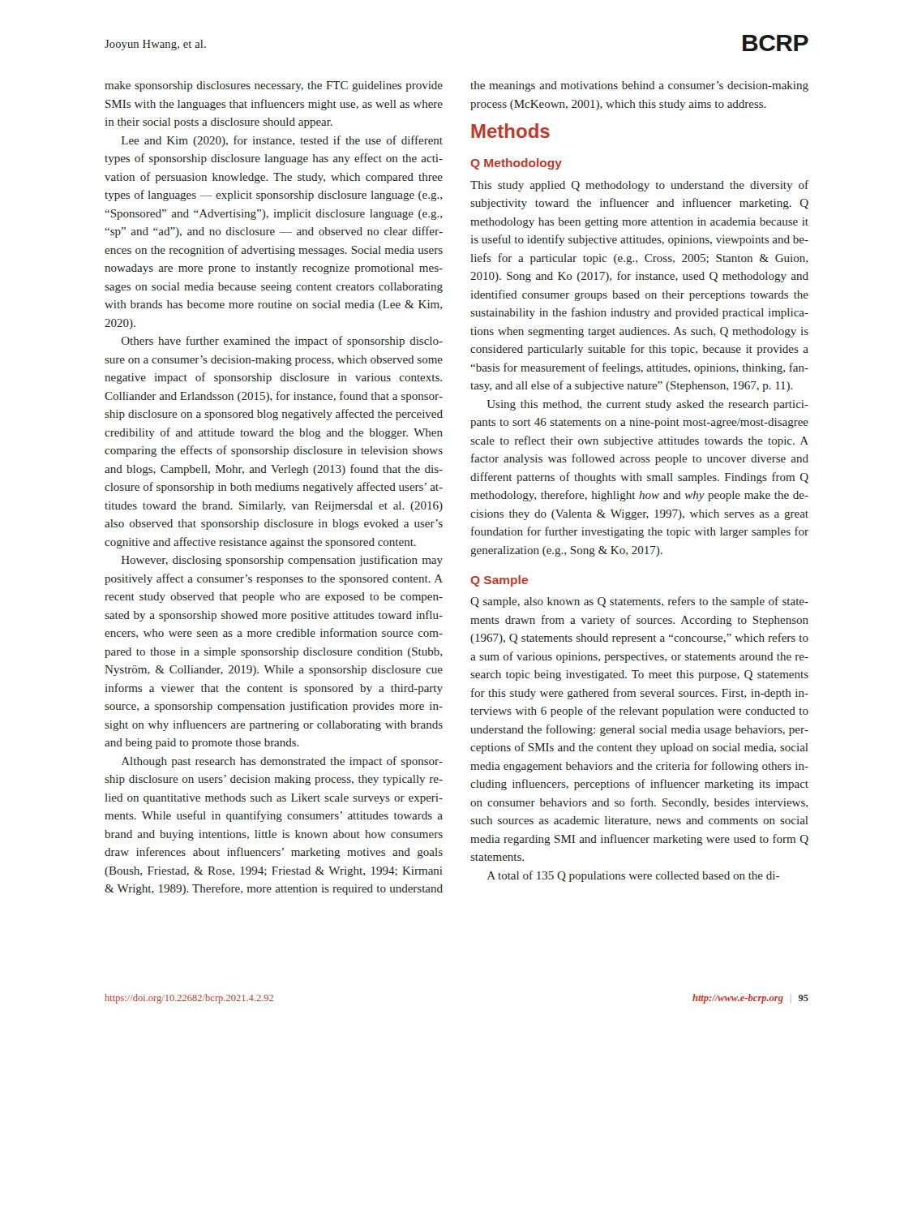Jooyun Hwang, et al.
BCRP
make sponsorship disclosures necessary, the FTC guidelines provide SMIs with the languages that influencers might use, as well as where in their social posts a disclosure should appear.
Lee and Kim (2020), for instance, tested if the use of different types of sponsorship disclosure language has any effect on the activation of persuasion knowledge. The study, which compared three types of languages — explicit sponsorship disclosure language (e.g., “Sponsored” and “Advertising”), implicit disclosure language (e.g., “sp” and “ad”), and no disclosure — and observed no clear differences on the recognition of advertising messages. Social media users nowadays are more prone to instantly recognize promotional messages on social media because seeing content creators collaborating with brands has become more routine on social media (Lee & Kim, 2020).
Others have further examined the impact of sponsorship disclosure on a consumer’s decision-making process, which observed some negative impact of sponsorship disclosure in various contexts. Colliander and Erlandsson (2015), for instance, found that a sponsorship disclosure on a sponsored blog negatively affected the perceived credibility of and attitude toward the blog and the blogger. When comparing the effects of sponsorship disclosure in television shows and blogs, Campbell, Mohr, and Verlegh (2013) found that the disclosure of sponsorship in both mediums negatively affected users’ attitudes toward the brand. Similarly, van Reijmersdal et al. (2016) also observed that sponsorship disclosure in blogs evoked a user’s cognitive and affective resistance against the sponsored content.
However, disclosing sponsorship compensation justification may positively affect a consumer’s responses to the sponsored content. A recent study observed that people who are exposed to be compensated by a sponsorship showed more positive attitudes toward influencers, who were seen as a more credible information source compared to those in a simple sponsorship disclosure condition (Stubb, Nyström, & Colliander, 2019). While a sponsorship disclosure cue informs a viewer that the content is sponsored by a third-party source, a sponsorship compensation justification provides more insight on why influencers are partnering or collaborating with brands and being paid to promote those brands.
Although past research has demonstrated the impact of sponsorship disclosure on users’ decision making process, they typically relied on quantitative methods such as Likert scale surveys or experiments. While useful in quantifying consumers’ attitudes towards a brand and buying intentions, little is known about how consumers draw inferences about influencers’ marketing motives and goals (Boush, Friestad, & Rose, 1994; Friestad & Wright, 1994; Kirmani & Wright, 1989). Therefore, more attention is required to understand the meanings and motivations behind a consumer’s decision-making process (McKeown, 2001), which this study aims to address.
Methods
Q Methodology
This study applied Q methodology to understand the diversity of subjectivity toward the influencer and influencer marketing. Q methodology has been getting more attention in academia because it is useful to identify subjective attitudes, opinions, viewpoints and beliefs for a particular topic (e.g., Cross, 2005; Stanton & Guion, 2010). Song and Ko (2017), for instance, used Q methodology and identified consumer groups based on their perceptions towards the sustainability in the fashion industry and provided practical implications when segmenting target audiences. As such, Q methodology is considered particularly suitable for this topic, because it provides a “basis for measurement of feelings, attitudes, opinions, thinking, fantasy, and all else of a subjective nature” (Stephenson, 1967, p. 11).
Using this method, the current study asked the research participants to sort 46 statements on a nine-point most-agree/most-disagree scale to reflect their own subjective attitudes towards the topic. A factor analysis was followed across people to uncover diverse and different patterns of thoughts with small samples. Findings from Q methodology, therefore, highlight how and why people make the decisions they do (Valenta & Wigger, 1997), which serves as a great foundation for further investigating the topic with larger samples for generalization (e.g., Song & Ko, 2017).
Q Sample
Q sample, also known as Q statements, refers to the sample of statements drawn from a variety of sources. According to Stephenson (1967), Q statements should represent a “concourse,” which refers to a sum of various opinions, perspectives, or statements around the research topic being investigated. To meet this purpose, Q statements for this study were gathered from several sources. First, in-depth interviews with 6 people of the relevant population were conducted to understand the following: general social media usage behaviors, perceptions of SMIs and the content they upload on social media, social media engagement behaviors and the criteria for following others including influencers, perceptions of influencer marketing its impact on consumer behaviors and so forth. Secondly, besides interviews, such sources as academic literature, news and comments on social media regarding SMI and influencer marketing were used to form Q statements.
A total of 135 Q populations were collected based on the di-
https://doi.org/10.22682/bcrp.2021.4.2.92
http://www.e-bcrp.org | 95